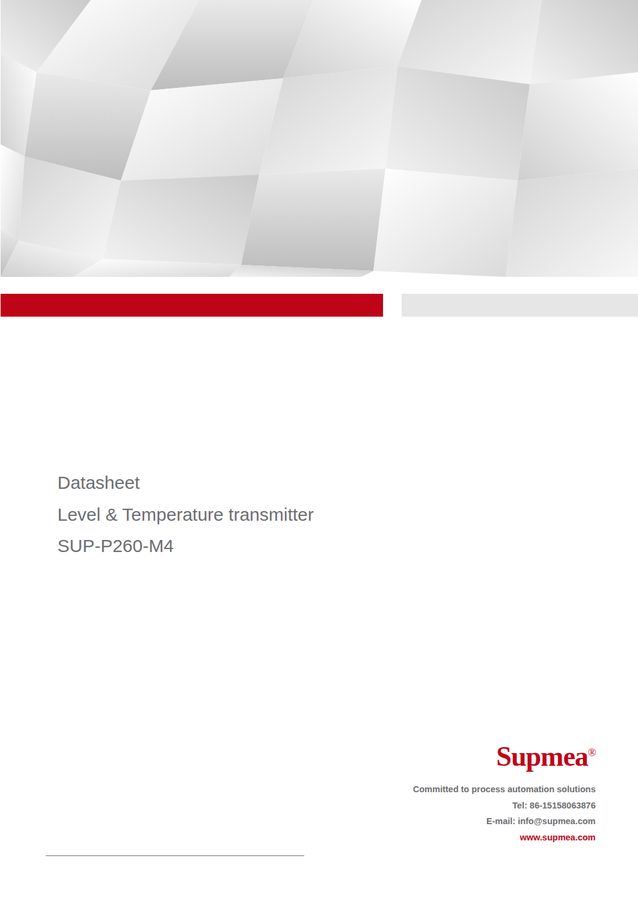Datasheet
Level & Temperature transmitter
SUP-P260-M4
Supmea®
Committed to process automation solutions
Tel: 86-15158063876
E-mail: info@supmea.com
www.supmea.com